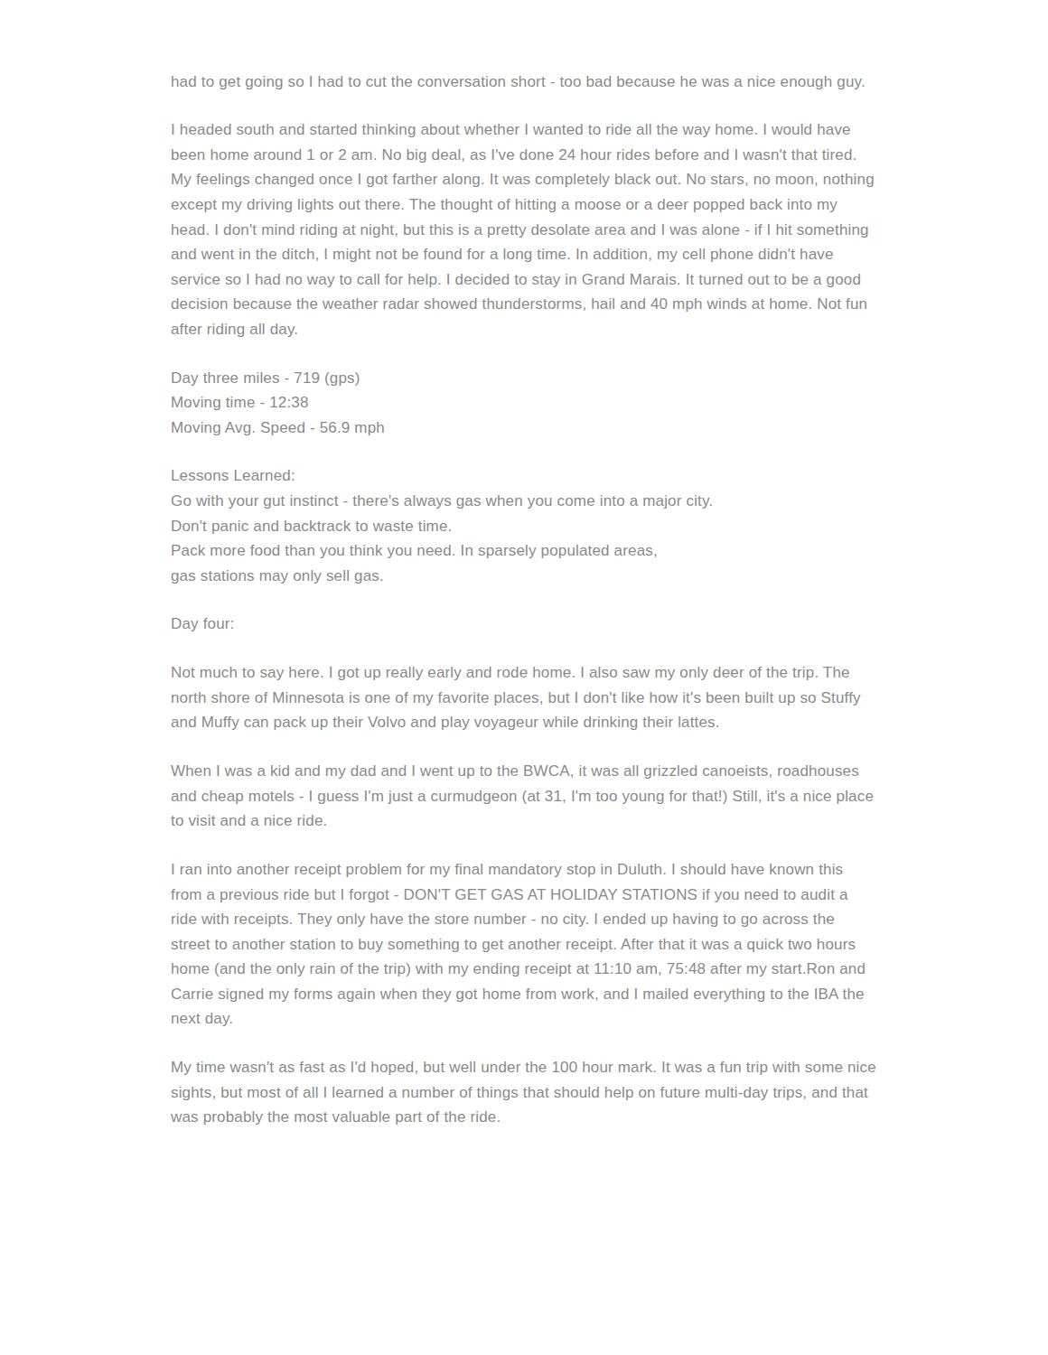had to get going so I had to cut the conversation short - too bad because he was a nice enough guy.
I headed south and started thinking about whether I wanted to ride all the way home. I would have been home around 1 or 2 am. No big deal, as I've done 24 hour rides before and I wasn't that tired. My feelings changed once I got farther along. It was completely black out. No stars, no moon, nothing except my driving lights out there. The thought of hitting a moose or a deer popped back into my head. I don't mind riding at night, but this is a pretty desolate area and I was alone - if I hit something and went in the ditch, I might not be found for a long time. In addition, my cell phone didn't have service so I had no way to call for help. I decided to stay in Grand Marais. It turned out to be a good decision because the weather radar showed thunderstorms, hail and 40 mph winds at home. Not fun after riding all day.
Day three miles - 719 (gps)
Moving time - 12:38
Moving Avg. Speed - 56.9 mph
Lessons Learned:
Go with your gut instinct - there's always gas when you come into a major city.
Don't panic and backtrack to waste time.
Pack more food than you think you need. In sparsely populated areas,
gas stations may only sell gas.
Day four:
Not much to say here. I got up really early and rode home. I also saw my only deer of the trip. The north shore of Minnesota is one of my favorite places, but I don't like how it's been built up so Stuffy and Muffy can pack up their Volvo and play voyageur while drinking their lattes.
When I was a kid and my dad and I went up to the BWCA, it was all grizzled canoeists, roadhouses and cheap motels - I guess I'm just a curmudgeon (at 31, I'm too young for that!) Still, it's a nice place to visit and a nice ride.
I ran into another receipt problem for my final mandatory stop in Duluth. I should have known this from a previous ride but I forgot - DON'T GET GAS AT HOLIDAY STATIONS if you need to audit a ride with receipts. They only have the store number - no city. I ended up having to go across the street to another station to buy something to get another receipt. After that it was a quick two hours home (and the only rain of the trip) with my ending receipt at 11:10 am, 75:48 after my start.Ron and Carrie signed my forms again when they got home from work, and I mailed everything to the IBA the next day.
My time wasn't as fast as I'd hoped, but well under the 100 hour mark. It was a fun trip with some nice sights, but most of all I learned a number of things that should help on future multi-day trips, and that was probably the most valuable part of the ride.